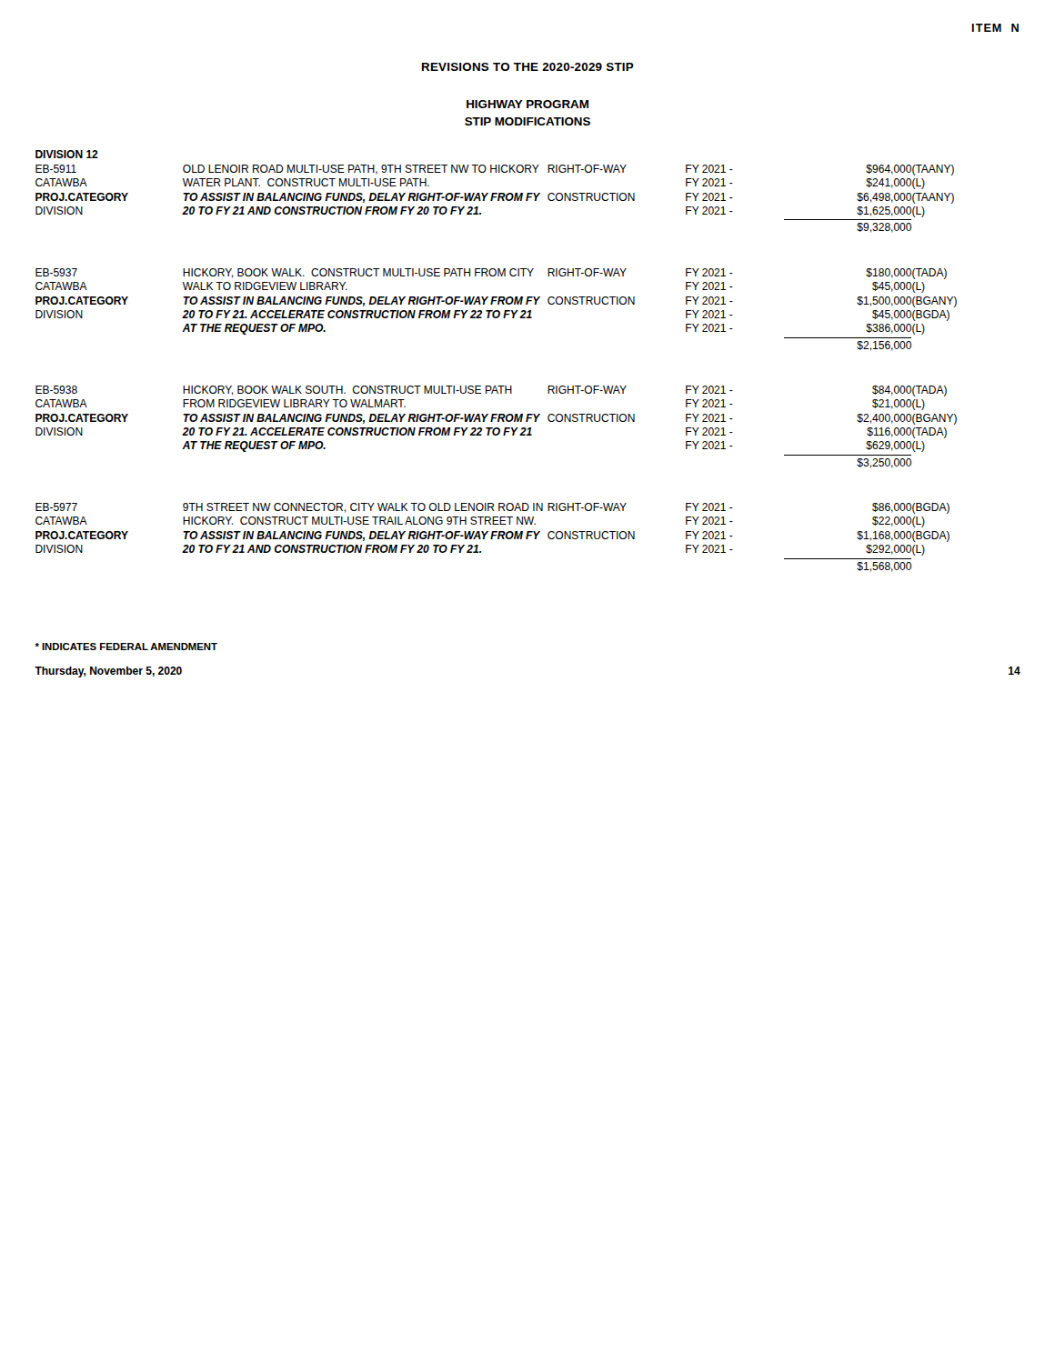ITEM N
REVISIONS TO THE 2020-2029 STIP
HIGHWAY PROGRAM
STIP MODIFICATIONS
DIVISION 12
| EB-5911 CATAWBA PROJ.CATEGORY DIVISION | OLD LENOIR ROAD MULTI-USE PATH, 9TH STREET NW TO HICKORY WATER PLANT. CONSTRUCT MULTI-USE PATH. TO ASSIST IN BALANCING FUNDS, DELAY RIGHT-OF-WAY FROM FY 20 TO FY 21 AND CONSTRUCTION FROM FY 20 TO FY 21. | RIGHT-OF-WAY CONSTRUCTION | FY 2021 - FY 2021 - FY 2021 - FY 2021 - | $964,000 $241,000 $6,498,000 $1,625,000 $9,328,000 | (TAANY) (L) (TAANY) (L) |
| EB-5937 CATAWBA PROJ.CATEGORY DIVISION | HICKORY, BOOK WALK. CONSTRUCT MULTI-USE PATH FROM CITY WALK TO RIDGEVIEW LIBRARY. TO ASSIST IN BALANCING FUNDS, DELAY RIGHT-OF-WAY FROM FY 20 TO FY 21. ACCELERATE CONSTRUCTION FROM FY 22 TO FY 21 AT THE REQUEST OF MPO. | RIGHT-OF-WAY CONSTRUCTION | FY 2021 - FY 2021 - FY 2021 - FY 2021 - FY 2021 - | $180,000 $45,000 $1,500,000 $45,000 $386,000 $2,156,000 | (TADA) (L) (BGANY) (BGDA) (L) |
| EB-5938 CATAWBA PROJ.CATEGORY DIVISION | HICKORY, BOOK WALK SOUTH. CONSTRUCT MULTI-USE PATH FROM RIDGEVIEW LIBRARY TO WALMART. TO ASSIST IN BALANCING FUNDS, DELAY RIGHT-OF-WAY FROM FY 20 TO FY 21. ACCELERATE CONSTRUCTION FROM FY 22 TO FY 21 AT THE REQUEST OF MPO. | RIGHT-OF-WAY CONSTRUCTION | FY 2021 - FY 2021 - FY 2021 - FY 2021 - FY 2021 - | $84,000 $21,000 $2,400,000 $116,000 $629,000 $3,250,000 | (TADA) (L) (BGANY) (TADA) (L) |
| EB-5977 CATAWBA PROJ.CATEGORY DIVISION | 9TH STREET NW CONNECTOR, CITY WALK TO OLD LENOIR ROAD IN HICKORY. CONSTRUCT MULTI-USE TRAIL ALONG 9TH STREET NW. TO ASSIST IN BALANCING FUNDS, DELAY RIGHT-OF-WAY FROM FY 20 TO FY 21 AND CONSTRUCTION FROM FY 20 TO FY 21. | RIGHT-OF-WAY CONSTRUCTION | FY 2021 - FY 2021 - FY 2021 - FY 2021 - | $86,000 $22,000 $1,168,000 $292,000 $1,568,000 | (BGDA) (L) (BGDA) (L) |
* INDICATES FEDERAL AMENDMENT
Thursday, November 5, 2020 14